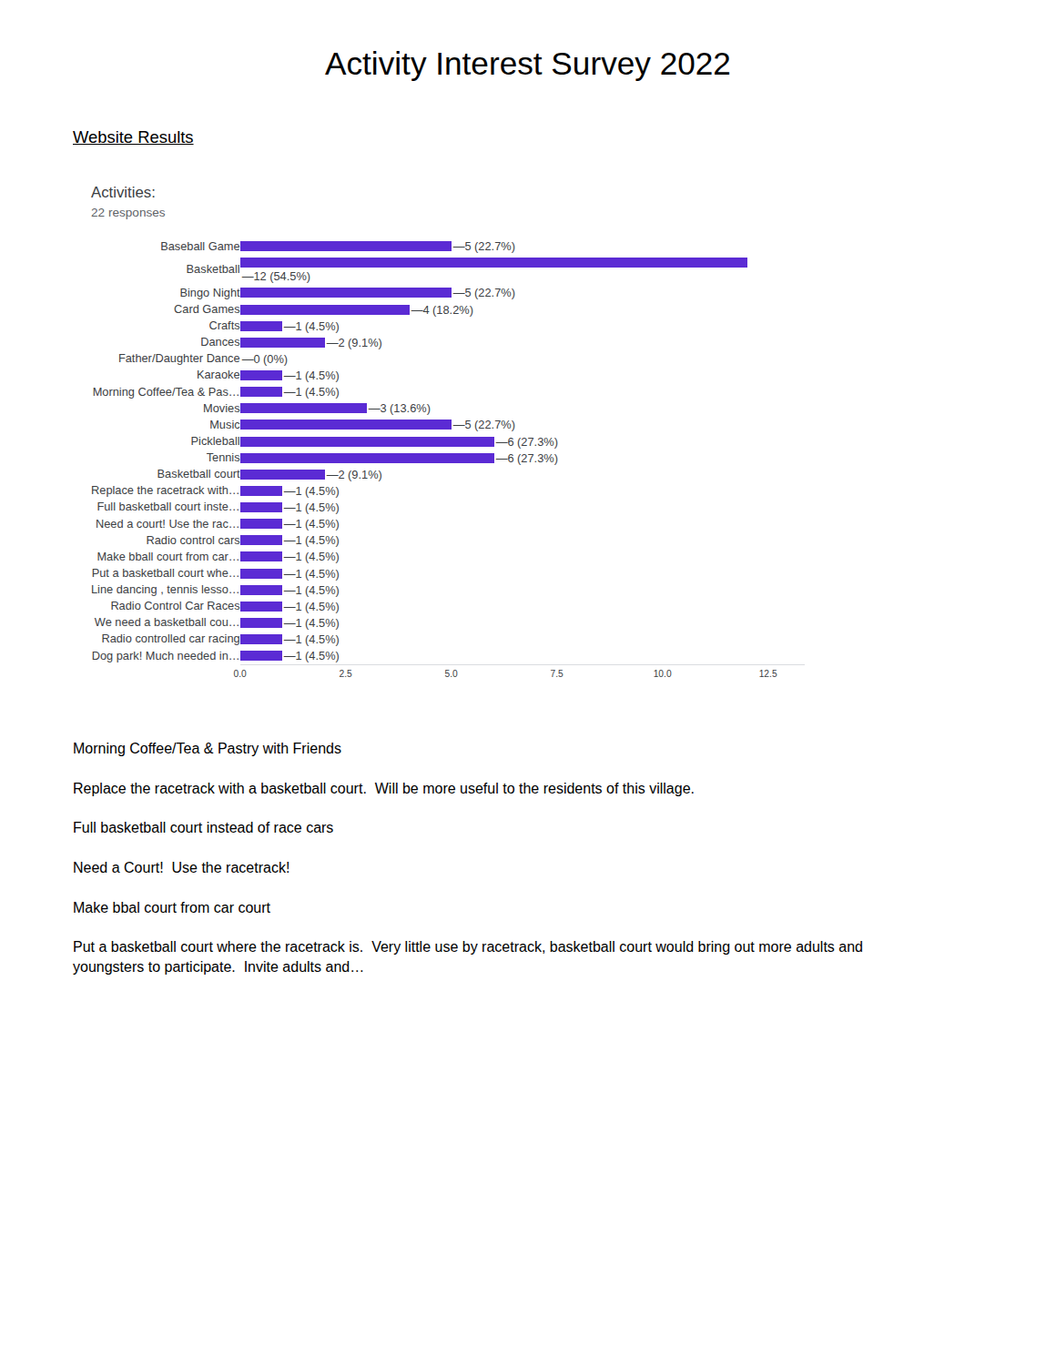Activity Interest Survey 2022
Website Results
Activities:
22 responses
| Baseball Game | —5 (22.7%) |
| Basketball | —12 (54.5%) |
| Bingo Night | —5 (22.7%) |
| Card Games | —4 (18.2%) |
| Crafts | —1 (4.5%) |
| Dances | —2 (9.1%) |
| Father/Daughter Dance | —0 (0%) |
| Karaoke | —1 (4.5%) |
| Morning Coffee/Tea & Pas… | —1 (4.5%) |
| Movies | —3 (13.6%) |
| Music | —5 (22.7%) |
| Pickleball | —6 (27.3%) |
| Tennis | —6 (27.3%) |
| Basketball court | —2 (9.1%) |
| Replace the racetrack with… | —1 (4.5%) |
| Full basketball court inste… | —1 (4.5%) |
| Need a court! Use the rac… | —1 (4.5%) |
| Radio control cars | —1 (4.5%) |
| Make bball court from car… | —1 (4.5%) |
| Put a basketball court whe… | —1 (4.5%) |
| Line dancing , tennis lesso… | —1 (4.5%) |
| Radio Control Car Races | —1 (4.5%) |
| We need a basketball cou… | —1 (4.5%) |
| Radio controlled car racing | —1 (4.5%) |
| Dog park! Much needed in… | —1 (4.5%) |
| | 0.0 2.5 5.0 7.5 10.0 12.5 |
Morning Coffee/Tea & Pastry with Friends
Replace the racetrack with a basketball court. Will be more useful to the residents of this village.
Full basketball court instead of race cars
Need a Court! Use the racetrack!
Make bbal court from car court
Put a basketball court where the racetrack is. Very little use by racetrack, basketball court would bring out more adults and youngsters to participate. Invite adults and…